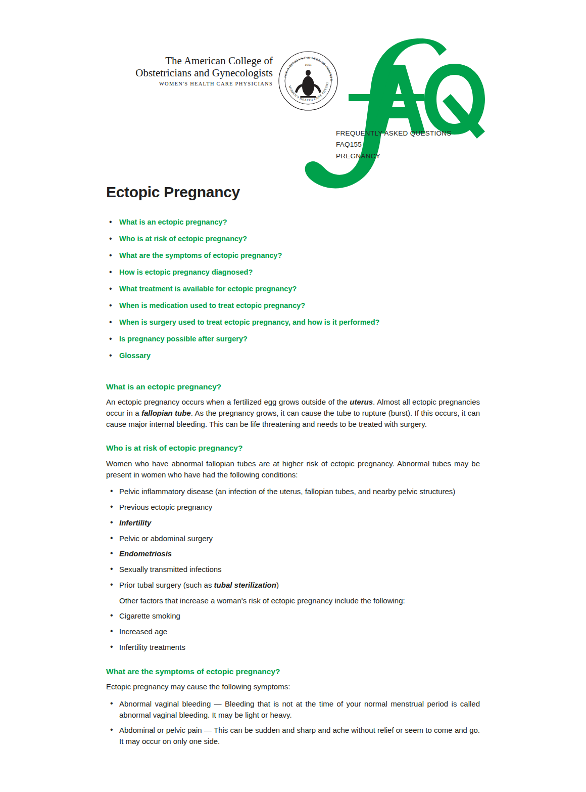The American College of Obstetricians and Gynecologists WOMEN'S HEALTH CARE PHYSICIANS
THE AMERICAN COLLEGE OF OBSTETRICIANS AND GYNECOLOGISTS WOMEN'S HEALTH CARE PHYSICIANS 1951
FREQUENTLY ASKED QUESTIONS
FAQ155
PREGNANCY
Ectopic Pregnancy
What is an ectopic pregnancy?
Who is at risk of ectopic pregnancy?
What are the symptoms of ectopic pregnancy?
How is ectopic pregnancy diagnosed?
What treatment is available for ectopic pregnancy?
When is medication used to treat ectopic pregnancy?
When is surgery used to treat ectopic pregnancy, and how is it performed?
Is pregnancy possible after surgery?
Glossary
What is an ectopic pregnancy?
An ectopic pregnancy occurs when a fertilized egg grows outside of the uterus. Almost all ectopic pregnancies occur in a fallopian tube. As the pregnancy grows, it can cause the tube to rupture (burst). If this occurs, it can cause major internal bleeding. This can be life threatening and needs to be treated with surgery.
Who is at risk of ectopic pregnancy?
Women who have abnormal fallopian tubes are at higher risk of ectopic pregnancy. Abnormal tubes may be present in women who have had the following conditions:
Pelvic inflammatory disease (an infection of the uterus, fallopian tubes, and nearby pelvic structures)
Previous ectopic pregnancy
Infertility
Pelvic or abdominal surgery
Endometriosis
Sexually transmitted infections
Prior tubal surgery (such as tubal sterilization)
Other factors that increase a woman's risk of ectopic pregnancy include the following:
Cigarette smoking
Increased age
Infertility treatments
What are the symptoms of ectopic pregnancy?
Ectopic pregnancy may cause the following symptoms:
Abnormal vaginal bleeding — Bleeding that is not at the time of your normal menstrual period is called abnormal vaginal bleeding. It may be light or heavy.
Abdominal or pelvic pain — This can be sudden and sharp and ache without relief or seem to come and go. It may occur on only one side.